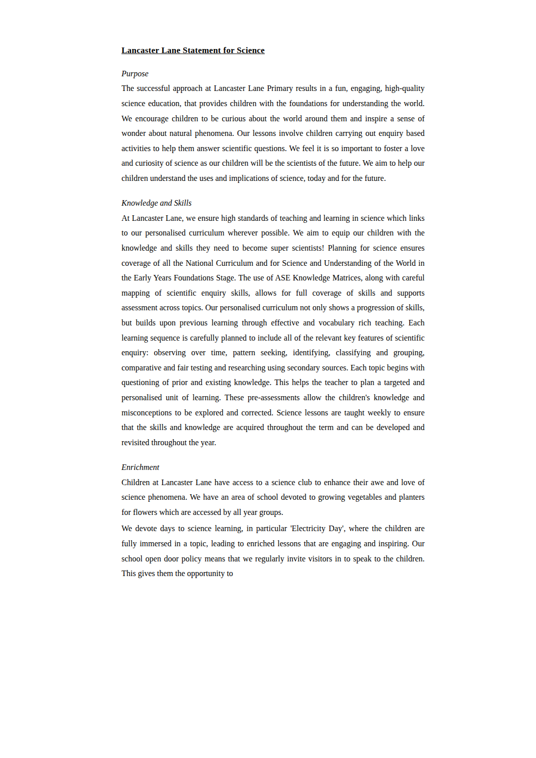Lancaster Lane Statement for Science
Purpose
The successful approach at Lancaster Lane Primary results in a fun, engaging, high-quality science education, that provides children with the foundations for understanding the world. We encourage children to be curious about the world around them and inspire a sense of wonder about natural phenomena. Our lessons involve children carrying out enquiry based activities to help them answer scientific questions. We feel it is so important to foster a love and curiosity of science as our children will be the scientists of the future. We aim to help our children understand the uses and implications of science, today and for the future.
Knowledge and Skills
At Lancaster Lane, we ensure high standards of teaching and learning in science which links to our personalised curriculum wherever possible. We aim to equip our children with the knowledge and skills they need to become super scientists! Planning for science ensures coverage of all the National Curriculum and for Science and Understanding of the World in the Early Years Foundations Stage. The use of ASE Knowledge Matrices, along with careful mapping of scientific enquiry skills, allows for full coverage of skills and supports assessment across topics. Our personalised curriculum not only shows a progression of skills, but builds upon previous learning through effective and vocabulary rich teaching. Each learning sequence is carefully planned to include all of the relevant key features of scientific enquiry: observing over time, pattern seeking, identifying, classifying and grouping, comparative and fair testing and researching using secondary sources. Each topic begins with questioning of prior and existing knowledge. This helps the teacher to plan a targeted and personalised unit of learning. These pre-assessments allow the children's knowledge and misconceptions to be explored and corrected. Science lessons are taught weekly to ensure that the skills and knowledge are acquired throughout the term and can be developed and revisited throughout the year.
Enrichment
Children at Lancaster Lane have access to a science club to enhance their awe and love of science phenomena. We have an area of school devoted to growing vegetables and planters for flowers which are accessed by all year groups.
We devote days to science learning, in particular 'Electricity Day', where the children are fully immersed in a topic, leading to enriched lessons that are engaging and inspiring. Our school open door policy means that we regularly invite visitors in to speak to the children. This gives them the opportunity to